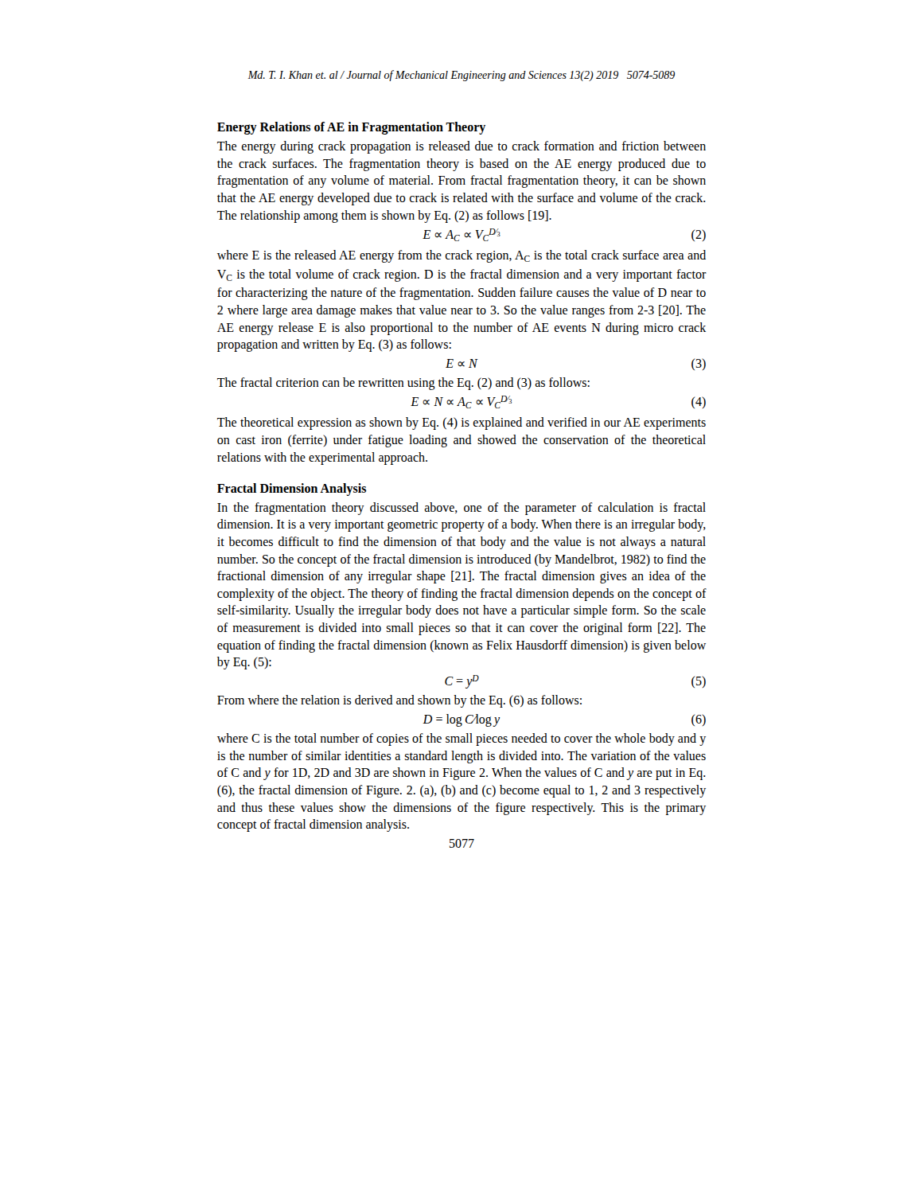Md. T. I. Khan et. al / Journal of Mechanical Engineering and Sciences 13(2) 2019 5074-5089
Energy Relations of AE in Fragmentation Theory
The energy during crack propagation is released due to crack formation and friction between the crack surfaces. The fragmentation theory is based on the AE energy produced due to fragmentation of any volume of material. From fractal fragmentation theory, it can be shown that the AE energy developed due to crack is related with the surface and volume of the crack. The relationship among them is shown by Eq. (2) as follows [19].
E ∝ AC ∝ VCD⁄3 (2)
where E is the released AE energy from the crack region, AC is the total crack surface area and VC is the total volume of crack region. D is the fractal dimension and a very important factor for characterizing the nature of the fragmentation. Sudden failure causes the value of D near to 2 where large area damage makes that value near to 3. So the value ranges from 2-3 [20]. The AE energy release E is also proportional to the number of AE events N during micro crack propagation and written by Eq. (3) as follows:
E ∝ N (3)
The fractal criterion can be rewritten using the Eq. (2) and (3) as follows:
E ∝ N ∝ AC ∝ VCD⁄3 (4)
The theoretical expression as shown by Eq. (4) is explained and verified in our AE experiments on cast iron (ferrite) under fatigue loading and showed the conservation of the theoretical relations with the experimental approach.
Fractal Dimension Analysis
In the fragmentation theory discussed above, one of the parameter of calculation is fractal dimension. It is a very important geometric property of a body. When there is an irregular body, it becomes difficult to find the dimension of that body and the value is not always a natural number. So the concept of the fractal dimension is introduced (by Mandelbrot, 1982) to find the fractional dimension of any irregular shape [21]. The fractal dimension gives an idea of the complexity of the object. The theory of finding the fractal dimension depends on the concept of self-similarity. Usually the irregular body does not have a particular simple form. So the scale of measurement is divided into small pieces so that it can cover the original form [22]. The equation of finding the fractal dimension (known as Felix Hausdorff dimension) is given below by Eq. (5):
C = yD (5)
From where the relation is derived and shown by the Eq. (6) as follows:
D = log C∕log y (6)
where C is the total number of copies of the small pieces needed to cover the whole body and y is the number of similar identities a standard length is divided into. The variation of the values of C and y for 1D, 2D and 3D are shown in Figure 2. When the values of C and y are put in Eq. (6), the fractal dimension of Figure. 2. (a), (b) and (c) become equal to 1, 2 and 3 respectively and thus these values show the dimensions of the figure respectively. This is the primary concept of fractal dimension analysis.
5077